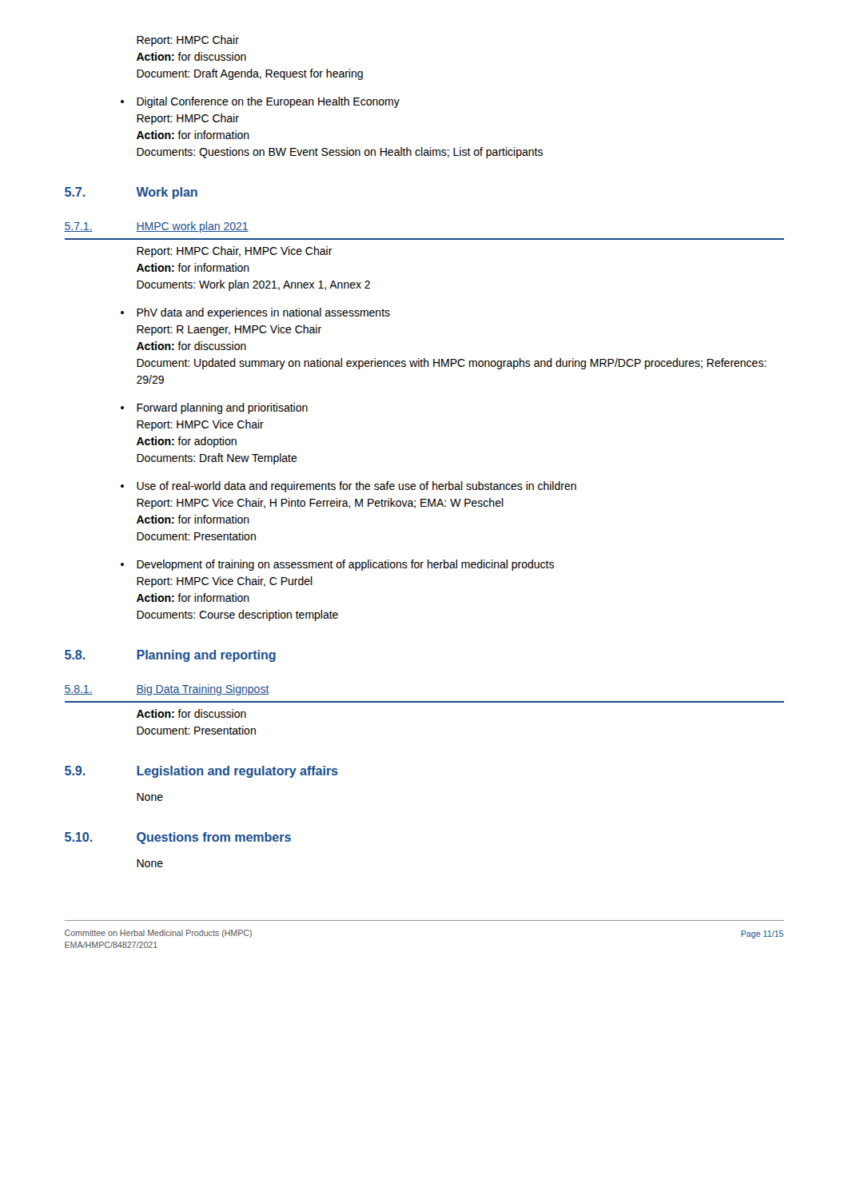Report: HMPC Chair
Action: for discussion
Document: Draft Agenda, Request for hearing
Digital Conference on the European Health Economy
Report: HMPC Chair
Action: for information
Documents: Questions on BW Event Session on Health claims; List of participants
5.7. Work plan
5.7.1. HMPC work plan 2021
Report: HMPC Chair, HMPC Vice Chair
Action: for information
Documents: Work plan 2021, Annex 1, Annex 2
PhV data and experiences in national assessments
Report: R Laenger, HMPC Vice Chair
Action: for discussion
Document: Updated summary on national experiences with HMPC monographs and during MRP/DCP procedures; References: 29/29
Forward planning and prioritisation
Report: HMPC Vice Chair
Action: for adoption
Documents: Draft New Template
Use of real-world data and requirements for the safe use of herbal substances in children
Report: HMPC Vice Chair, H Pinto Ferreira, M Petrikova; EMA: W Peschel
Action: for information
Document: Presentation
Development of training on assessment of applications for herbal medicinal products
Report: HMPC Vice Chair, C Purdel
Action: for information
Documents: Course description template
5.8. Planning and reporting
5.8.1. Big Data Training Signpost
Action: for discussion
Document: Presentation
5.9. Legislation and regulatory affairs
None
5.10. Questions from members
None
Committee on Herbal Medicinal Products (HMPC)
EMA/HMPC/84827/2021
Page 11/15